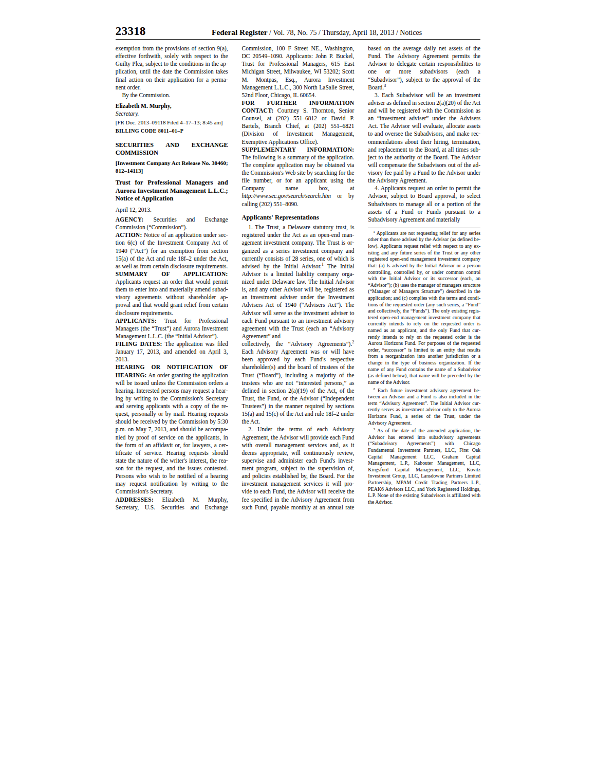23318
Federal Register / Vol. 78, No. 75 / Thursday, April 18, 2013 / Notices
exemption from the provisions of section 9(a), effective forthwith, solely with respect to the Guilty Plea, subject to the conditions in the application, until the date the Commission takes final action on their application for a permanent order.
By the Commission.
Elizabeth M. Murphy,
Secretary.
[FR Doc. 2013–09118 Filed 4–17–13; 8:45 am]
BILLING CODE 8011–01–P
SECURITIES AND EXCHANGE COMMISSION
[Investment Company Act Release No. 30460; 812–14113]
Trust for Professional Managers and Aurora Investment Management L.L.C.; Notice of Application
April 12, 2013.
AGENCY: Securities and Exchange Commission (“Commission”).
ACTION: Notice of an application under section 6(c) of the Investment Company Act of 1940 (“Act”) for an exemption from section 15(a) of the Act and rule 18f–2 under the Act, as well as from certain disclosure requirements.
SUMMARY OF APPLICATION: Applicants request an order that would permit them to enter into and materially amend subadvisory agreements without shareholder approval and that would grant relief from certain disclosure requirements.
APPLICANTS: Trust for Professional Managers (the “Trust”) and Aurora Investment Management L.L.C. (the “Initial Advisor”).
FILING DATES: The application was filed January 17, 2013, and amended on April 3, 2013.
HEARING OR NOTIFICATION OF HEARING: An order granting the application will be issued unless the Commission orders a hearing. Interested persons may request a hearing by writing to the Commission's Secretary and serving applicants with a copy of the request, personally or by mail. Hearing requests should be received by the Commission by 5:30 p.m. on May 7, 2013, and should be accompanied by proof of service on the applicants, in the form of an affidavit or, for lawyers, a certificate of service. Hearing requests should state the nature of the writer's interest, the reason for the request, and the issues contested. Persons who wish to be notified of a hearing may request notification by writing to the Commission's Secretary.
ADDRESSES: Elizabeth M. Murphy, Secretary, U.S. Securities and Exchange Commission, 100 F Street NE., Washington, DC 20549–1090. Applicants: John P. Buckel, Trust for Professional Managers, 615 East Michigan Street, Milwaukee, WI 53202; Scott M. Montpas, Esq., Aurora Investment Management L.L.C., 300 North LaSalle Street, 52nd Floor, Chicago, IL 60654.
FOR FURTHER INFORMATION CONTACT: Courtney S. Thornton, Senior Counsel, at (202) 551–6812 or David P. Bartels, Branch Chief, at (202) 551–6821 (Division of Investment Management, Exemptive Applications Office).
SUPPLEMENTARY INFORMATION: The following is a summary of the application. The complete application may be obtained via the Commission's Web site by searching for the file number, or for an applicant using the Company name box, at http://www.sec.gov/search/search.htm or by calling (202) 551–8090.
Applicants' Representations
1. The Trust, a Delaware statutory trust, is registered under the Act as an open-end management investment company. The Trust is organized as a series investment company and currently consists of 28 series, one of which is advised by the Initial Advisor.1 The Initial Advisor is a limited liability company organized under Delaware law. The Initial Advisor is, and any other Advisor will be, registered as an investment adviser under the Investment Advisers Act of 1940 (“Advisers Act”). The Advisor will serve as the investment adviser to each Fund pursuant to an investment advisory agreement with the Trust (each an “Advisory Agreement” and
collectively, the “Advisory Agreements”).2 Each Advisory Agreement was or will have been approved by each Fund's respective shareholder(s) and the board of trustees of the Trust (“Board”), including a majority of the trustees who are not “interested persons,” as defined in section 2(a)(19) of the Act, of the Trust, the Fund, or the Advisor (“Independent Trustees”) in the manner required by sections 15(a) and 15(c) of the Act and rule 18f–2 under the Act.
2. Under the terms of each Advisory Agreement, the Advisor will provide each Fund with overall management services and, as it deems appropriate, will continuously review, supervise and administer each Fund's investment program, subject to the supervision of, and policies established by, the Board. For the investment management services it will provide to each Fund, the Advisor will receive the fee specified in the Advisory Agreement from such Fund, payable monthly at an annual rate based on the average daily net assets of the Fund. The Advisory Agreement permits the Advisor to delegate certain responsibilities to one or more subadvisors (each a “Subadvisor”), subject to the approval of the Board.3
3. Each Subadvisor will be an investment adviser as defined in section 2(a)(20) of the Act and will be registered with the Commission as an “investment adviser” under the Advisers Act. The Advisor will evaluate, allocate assets to and oversee the Subadvisors, and make recommendations about their hiring, termination, and replacement to the Board, at all times subject to the authority of the Board. The Advisor will compensate the Subadvisors out of the advisory fee paid by a Fund to the Advisor under the Advisory Agreement.
4. Applicants request an order to permit the Advisor, subject to Board approval, to select Subadvisors to manage all or a portion of the assets of a Fund or Funds pursuant to a Subadvisory Agreement and materially
1 Applicants are not requesting relief for any series other than those advised by the Advisor (as defined below). Applicants request relief with respect to any existing and any future series of the Trust or any other registered open-end management investment company that: (a) Is advised by the Initial Advisor or a person controlling, controlled by, or under common control with the Initial Advisor or its successor (each, an “Advisor”); (b) uses the manager of managers structure (“Manager of Managers Structure”) described in the application; and (c) complies with the terms and conditions of the requested order (any such series, a “Fund” and collectively, the “Funds”). The only existing registered open-end management investment company that currently intends to rely on the requested order is named as an applicant, and the only Fund that currently intends to rely on the requested order is the Aurora Horizons Fund. For purposes of the requested order, “successor” is limited to an entity that results from a reorganization into another jurisdiction or a change in the type of business organization. If the name of any Fund contains the name of a Subadvisor (as defined below), that name will be preceded by the name of the Advisor.
2 Each future investment advisory agreement between an Advisor and a Fund is also included in the term “Advisory Agreement”. The Initial Advisor currently serves as investment advisor only to the Aurora Horizons Fund, a series of the Trust, under the Advisory Agreement.
3 As of the date of the amended application, the Advisor has entered into subadvisory agreements (“Subadvisory Agreements”) with Chicago Fundamental Investment Partners, LLC, First Oak Capital Management LLC, Graham Capital Management, L.P., Kabouter Management, LLC, Kingsford Capital Management, LLC, Kovitz Investment Group, LLC, Lansdowne Partners Limited Partnership, MPAM Credit Trading Partners L.P., PEAK6 Advisors LLC, and York Registered Holdings, L.P. None of the existing Subadvisors is affiliated with the Advisor.